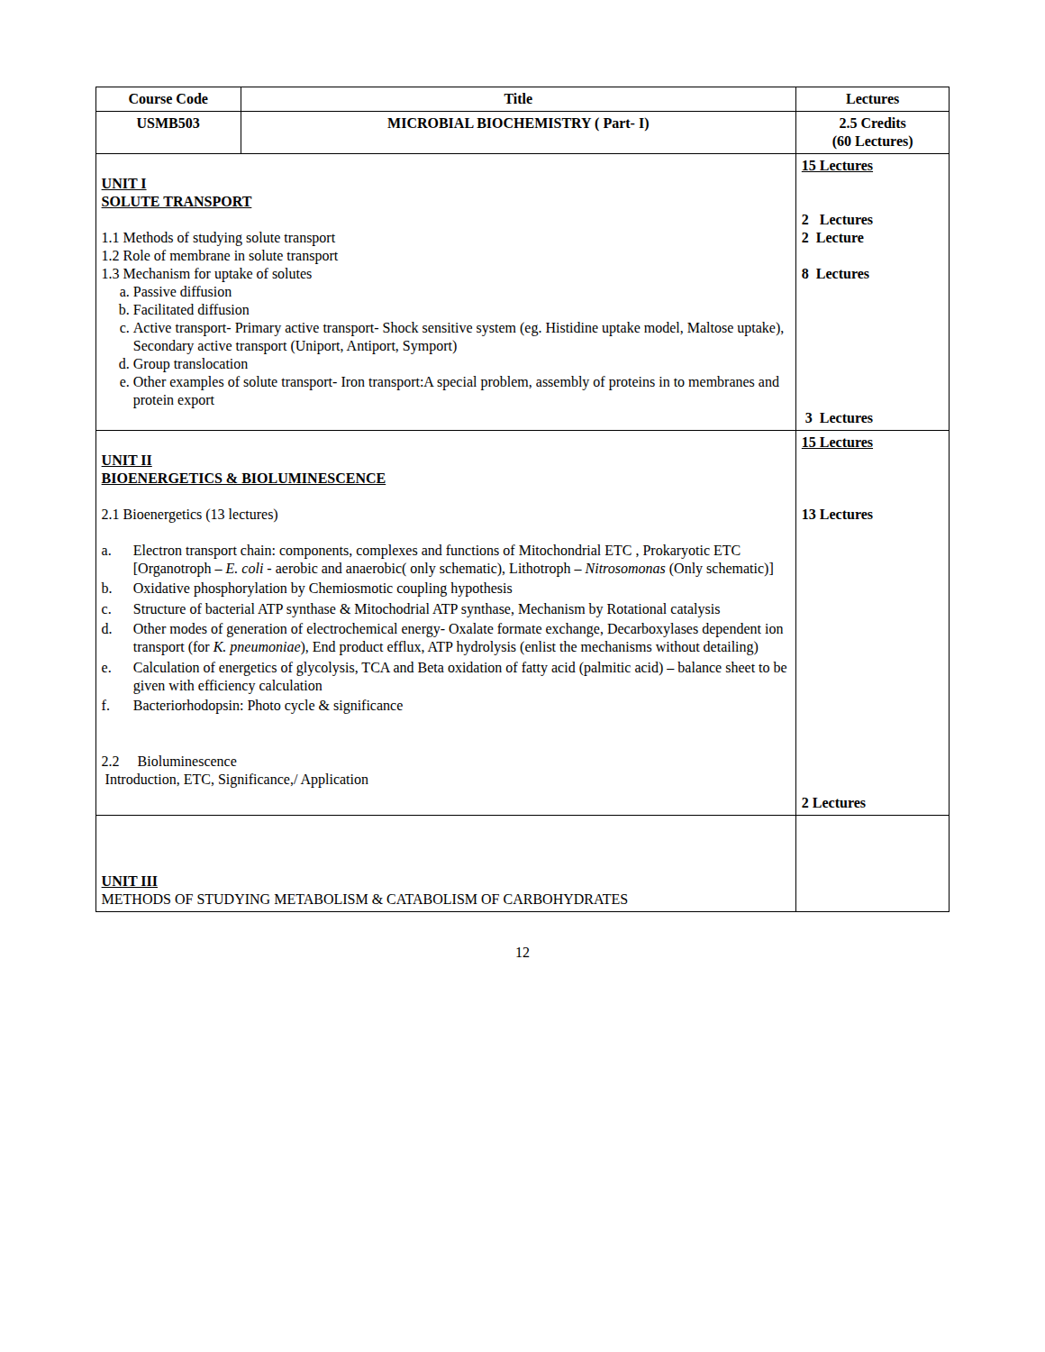| Course Code | Title | Lectures |
| USMB503 | MICROBIAL BIOCHEMISTRY ( Part- I) | 2.5 Credits (60 Lectures) |
| UNIT I SOLUTE TRANSPORT 1.1 Methods of studying solute transport 1.2 Role of membrane in solute transport 1.3 Mechanism for uptake of solutes Passive diffusion Facilitated diffusion Active transport- Primary active transport- Shock sensitive system (eg. Histidine uptake model, Maltose uptake), Secondary active transport (Uniport, Antiport, Symport) Group translocation Other examples of solute transport- Iron transport:A special problem, assembly of proteins in to membranes and protein export | 15 Lectures 2 Lectures 2 Lecture 8 Lectures 3 Lectures |
| UNIT II BIOENERGETICS & BIOLUMINESCENCE 2.1 Bioenergetics (13 lectures) a. Electron transport chain: components, complexes and functions of Mitochondrial ETC , Prokaryotic ETC [Organotroph – E. coli - aerobic and anaerobic( only schematic), Lithotroph – Nitrosomonas (Only schematic)] b. Oxidative phosphorylation by Chemiosmotic coupling hypothesis c. Structure of bacterial ATP synthase & Mitochodrial ATP synthase, Mechanism by Rotational catalysis d. Other modes of generation of electrochemical energy- Oxalate formate exchange, Decarboxylases dependent ion transport (for K. pneumoniae ), End product efflux, ATP hydrolysis (enlist the mechanisms without detailing) e. Calculation of energetics of glycolysis, TCA and Beta oxidation of fatty acid (palmitic acid) – balance sheet to be given with efficiency calculation f. Bacteriorhodopsin: Photo cycle & significance 2.2 Bioluminescence Introduction, ETC, Significance,/ Application | 15 Lectures 13 Lectures 2 Lectures |
| UNIT III METHODS OF STUDYING METABOLISM & CATABOLISM OF CARBOHYDRATES | |
12